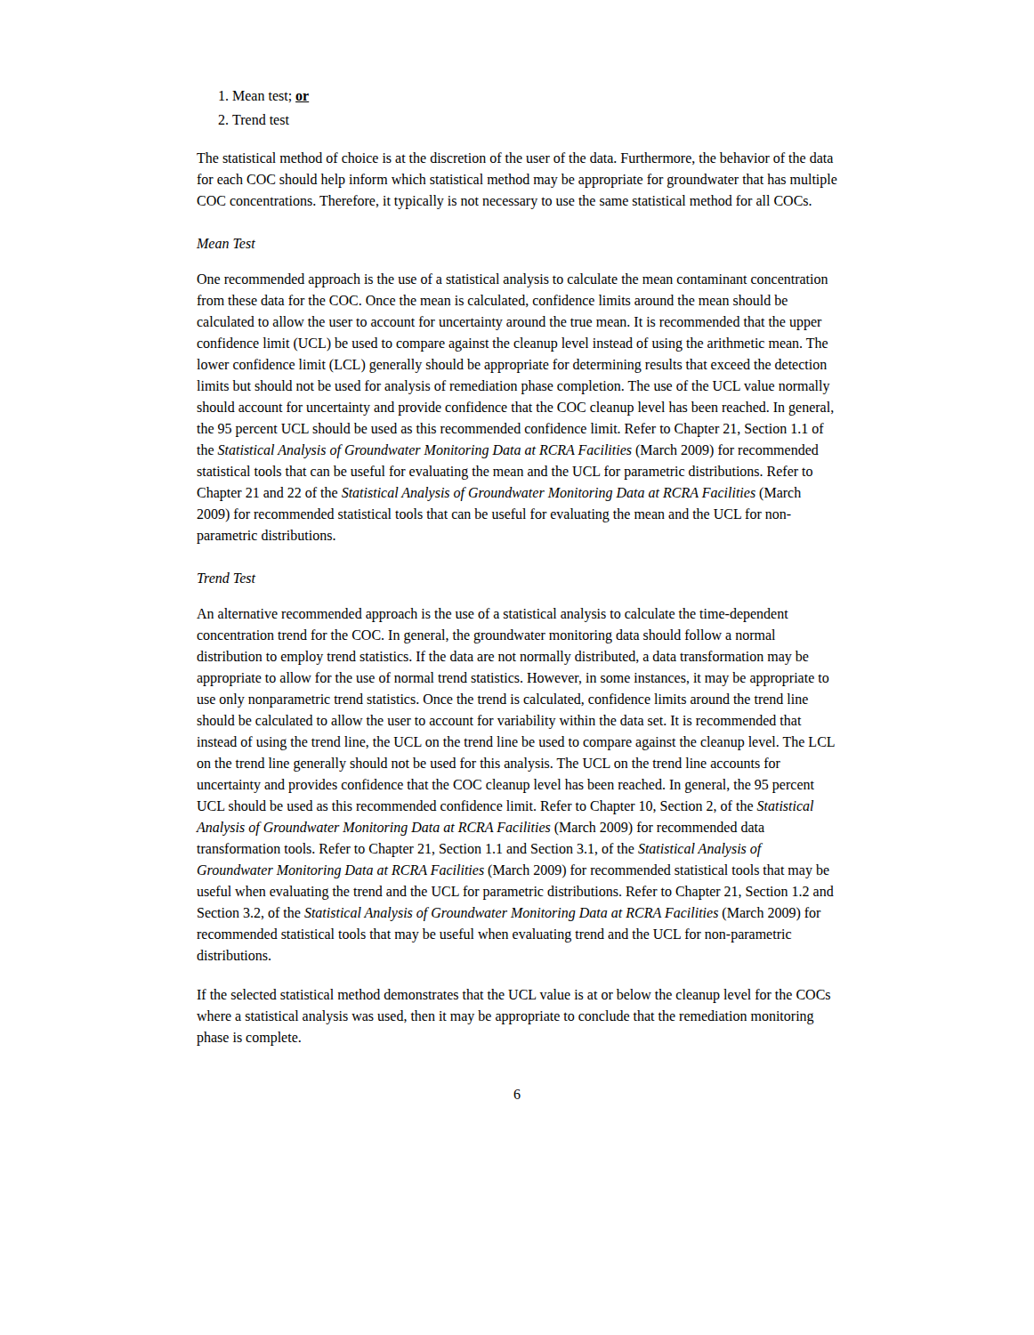Mean test; or
Trend test
The statistical method of choice is at the discretion of the user of the data. Furthermore, the behavior of the data for each COC should help inform which statistical method may be appropriate for groundwater that has multiple COC concentrations. Therefore, it typically is not necessary to use the same statistical method for all COCs.
Mean Test
One recommended approach is the use of a statistical analysis to calculate the mean contaminant concentration from these data for the COC. Once the mean is calculated, confidence limits around the mean should be calculated to allow the user to account for uncertainty around the true mean. It is recommended that the upper confidence limit (UCL) be used to compare against the cleanup level instead of using the arithmetic mean. The lower confidence limit (LCL) generally should be appropriate for determining results that exceed the detection limits but should not be used for analysis of remediation phase completion. The use of the UCL value normally should account for uncertainty and provide confidence that the COC cleanup level has been reached. In general, the 95 percent UCL should be used as this recommended confidence limit. Refer to Chapter 21, Section 1.1 of the Statistical Analysis of Groundwater Monitoring Data at RCRA Facilities (March 2009) for recommended statistical tools that can be useful for evaluating the mean and the UCL for parametric distributions. Refer to Chapter 21 and 22 of the Statistical Analysis of Groundwater Monitoring Data at RCRA Facilities (March 2009) for recommended statistical tools that can be useful for evaluating the mean and the UCL for non-parametric distributions.
Trend Test
An alternative recommended approach is the use of a statistical analysis to calculate the time-dependent concentration trend for the COC. In general, the groundwater monitoring data should follow a normal distribution to employ trend statistics. If the data are not normally distributed, a data transformation may be appropriate to allow for the use of normal trend statistics. However, in some instances, it may be appropriate to use only nonparametric trend statistics. Once the trend is calculated, confidence limits around the trend line should be calculated to allow the user to account for variability within the data set. It is recommended that instead of using the trend line, the UCL on the trend line be used to compare against the cleanup level. The LCL on the trend line generally should not be used for this analysis. The UCL on the trend line accounts for uncertainty and provides confidence that the COC cleanup level has been reached. In general, the 95 percent UCL should be used as this recommended confidence limit. Refer to Chapter 10, Section 2, of the Statistical Analysis of Groundwater Monitoring Data at RCRA Facilities (March 2009) for recommended data transformation tools. Refer to Chapter 21, Section 1.1 and Section 3.1, of the Statistical Analysis of Groundwater Monitoring Data at RCRA Facilities (March 2009) for recommended statistical tools that may be useful when evaluating the trend and the UCL for parametric distributions. Refer to Chapter 21, Section 1.2 and Section 3.2, of the Statistical Analysis of Groundwater Monitoring Data at RCRA Facilities (March 2009) for recommended statistical tools that may be useful when evaluating trend and the UCL for non-parametric distributions.
If the selected statistical method demonstrates that the UCL value is at or below the cleanup level for the COCs where a statistical analysis was used, then it may be appropriate to conclude that the remediation monitoring phase is complete.
6